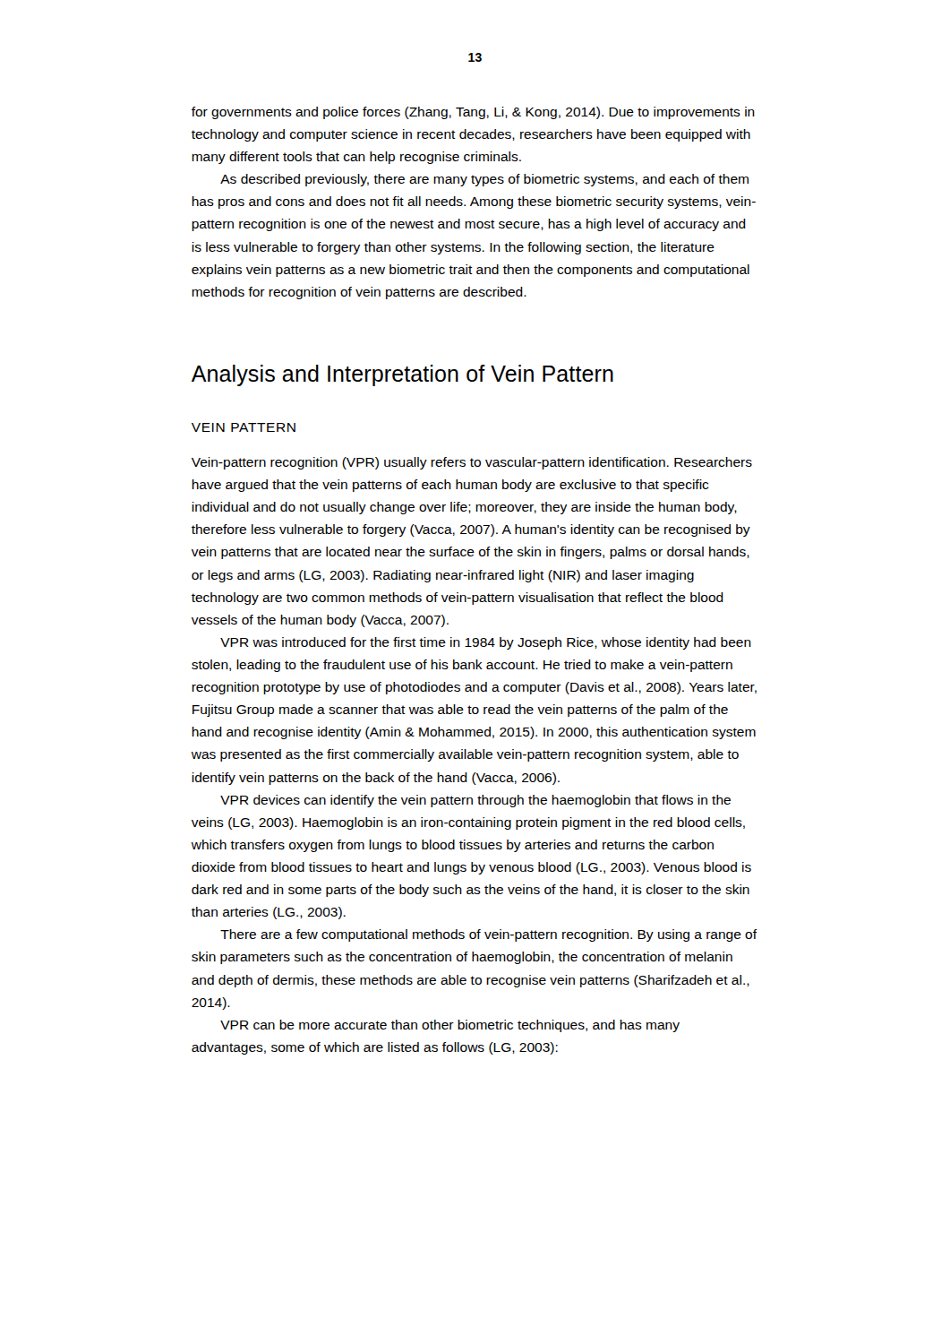13
for governments and police forces (Zhang, Tang, Li, & Kong, 2014). Due to improvements in technology and computer science in recent decades, researchers have been equipped with many different tools that can help recognise criminals.
As described previously, there are many types of biometric systems, and each of them has pros and cons and does not fit all needs. Among these biometric security systems, vein-pattern recognition is one of the newest and most secure, has a high level of accuracy and is less vulnerable to forgery than other systems. In the following section, the literature explains vein patterns as a new biometric trait and then the components and computational methods for recognition of vein patterns are described.
Analysis and Interpretation of Vein Pattern
VEIN PATTERN
Vein-pattern recognition (VPR) usually refers to vascular-pattern identification. Researchers have argued that the vein patterns of each human body are exclusive to that specific individual and do not usually change over life; moreover, they are inside the human body, therefore less vulnerable to forgery (Vacca, 2007). A human's identity can be recognised by vein patterns that are located near the surface of the skin in fingers, palms or dorsal hands, or legs and arms (LG, 2003). Radiating near-infrared light (NIR) and laser imaging technology are two common methods of vein-pattern visualisation that reflect the blood vessels of the human body (Vacca, 2007).
VPR was introduced for the first time in 1984 by Joseph Rice, whose identity had been stolen, leading to the fraudulent use of his bank account. He tried to make a vein-pattern recognition prototype by use of photodiodes and a computer (Davis et al., 2008). Years later, Fujitsu Group made a scanner that was able to read the vein patterns of the palm of the hand and recognise identity (Amin & Mohammed, 2015). In 2000, this authentication system was presented as the first commercially available vein-pattern recognition system, able to identify vein patterns on the back of the hand (Vacca, 2006).
VPR devices can identify the vein pattern through the haemoglobin that flows in the veins (LG, 2003). Haemoglobin is an iron-containing protein pigment in the red blood cells, which transfers oxygen from lungs to blood tissues by arteries and returns the carbon dioxide from blood tissues to heart and lungs by venous blood (LG., 2003). Venous blood is dark red and in some parts of the body such as the veins of the hand, it is closer to the skin than arteries (LG., 2003).
There are a few computational methods of vein-pattern recognition. By using a range of skin parameters such as the concentration of haemoglobin, the concentration of melanin and depth of dermis, these methods are able to recognise vein patterns (Sharifzadeh et al., 2014).
VPR can be more accurate than other biometric techniques, and has many advantages, some of which are listed as follows (LG, 2003):